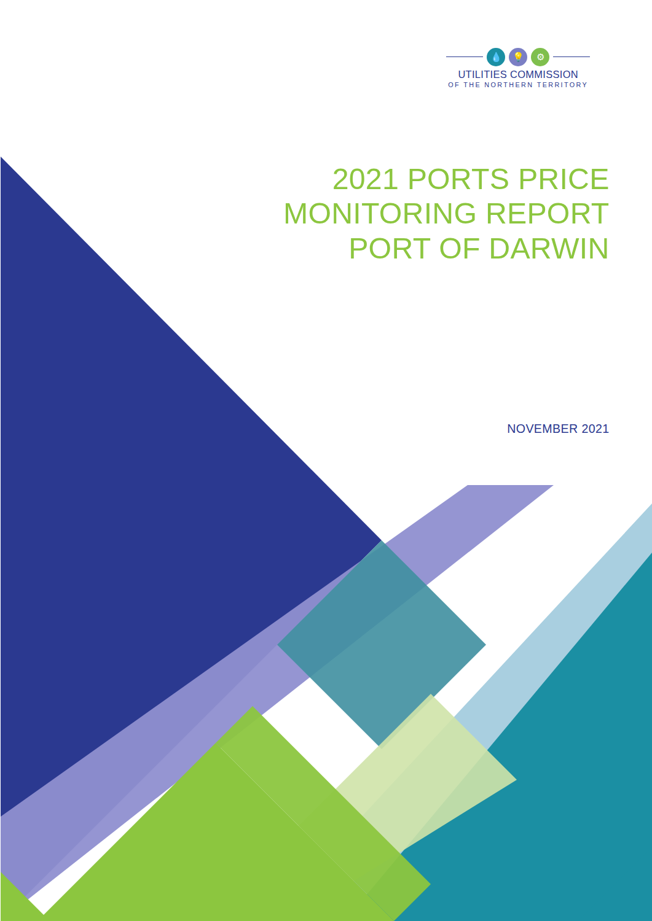💧 💡 ⚙
UTILITIES COMMISSION
OF THE NORTHERN TERRITORY
2021 PORTS PRICE MONITORING REPORT PORT OF DARWIN
NOVEMBER 2021